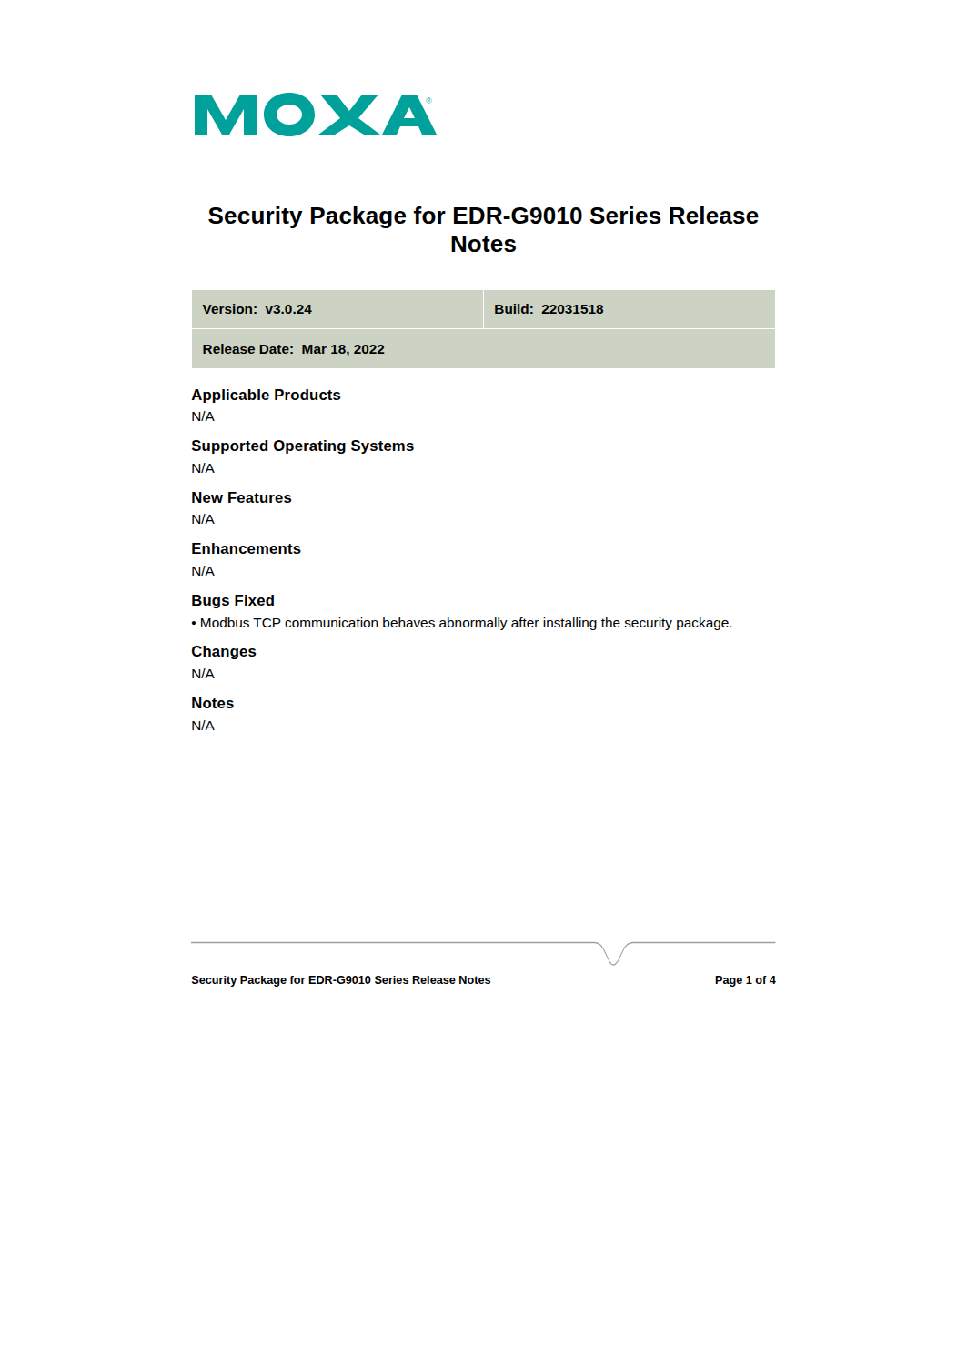®
Security Package for EDR-G9010 Series Release Notes
| Version: v3.0.24 | Build: 22031518 |
| Release Date: Mar 18, 2022 |
Applicable Products
N/A
Supported Operating Systems
N/A
New Features
N/A
Enhancements
N/A
Bugs Fixed
• Modbus TCP communication behaves abnormally after installing the security package.
Changes
N/A
Notes
N/A
Security Package for EDR-G9010 Series Release Notes Page 1 of 4